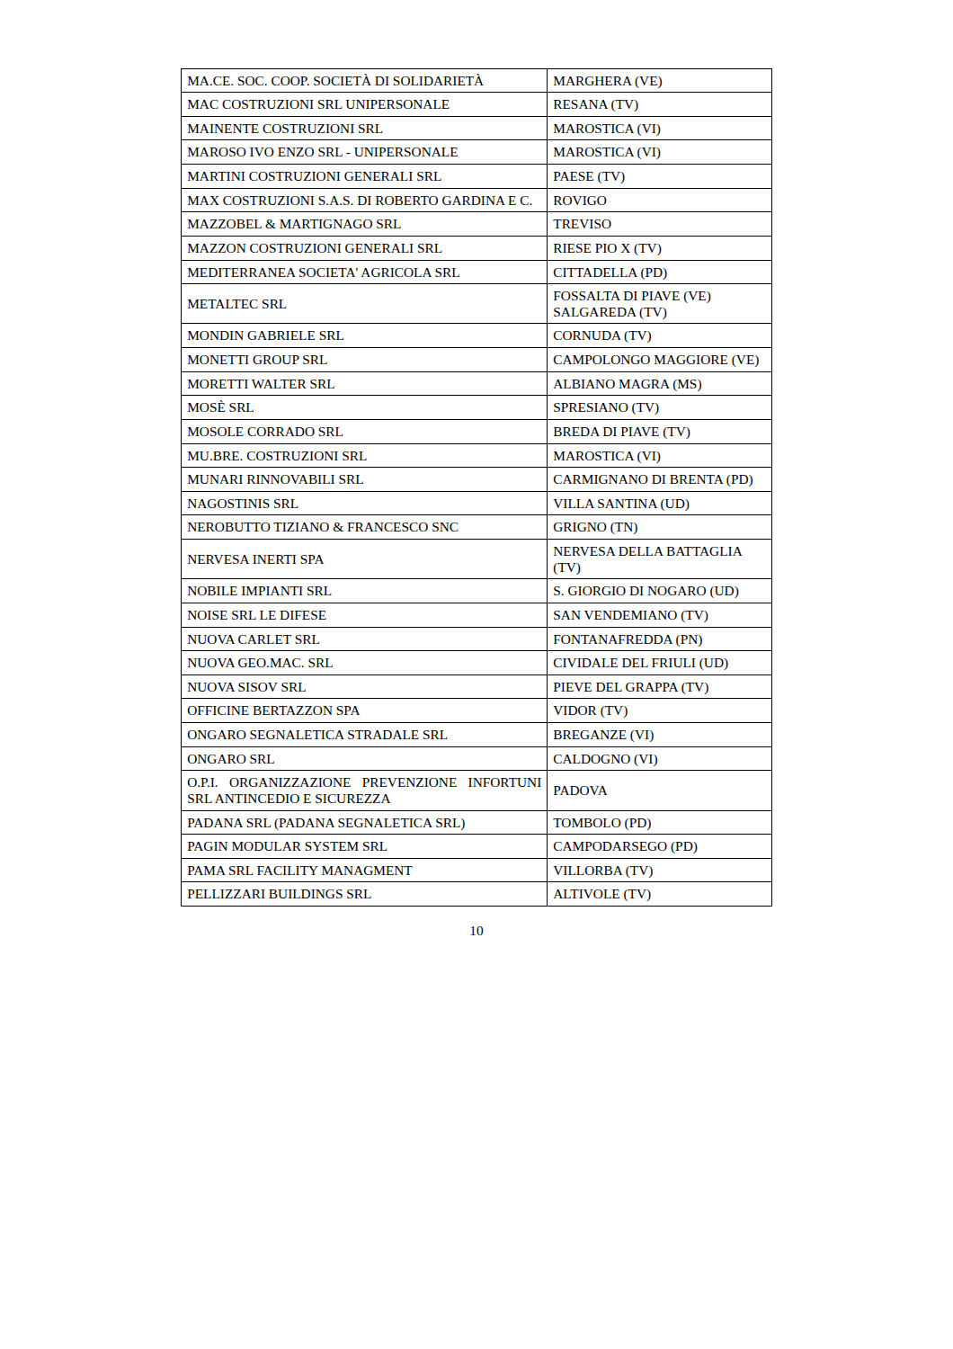| MA.CE. SOC. COOP. SOCIETÀ DI SOLIDARIETÀ | MARGHERA (VE) |
| MAC COSTRUZIONI SRL UNIPERSONALE | RESANA (TV) |
| MAINENTE COSTRUZIONI SRL | MAROSTICA (VI) |
| MAROSO IVO ENZO SRL - UNIPERSONALE | MAROSTICA (VI) |
| MARTINI COSTRUZIONI GENERALI SRL | PAESE (TV) |
| MAX COSTRUZIONI S.A.S. DI ROBERTO GARDINA E C. | ROVIGO |
| MAZZOBEL & MARTIGNAGO SRL | TREVISO |
| MAZZON COSTRUZIONI GENERALI SRL | RIESE PIO X (TV) |
| MEDITERRANEA SOCIETA' AGRICOLA SRL | CITTADELLA (PD) |
| METALTEC SRL | FOSSALTA DI PIAVE (VE) SALGAREDA (TV) |
| MONDIN GABRIELE SRL | CORNUDA (TV) |
| MONETTI GROUP SRL | CAMPOLONGO MAGGIORE (VE) |
| MORETTI WALTER SRL | ALBIANO MAGRA (MS) |
| MOSÈ SRL | SPRESIANO (TV) |
| MOSOLE CORRADO SRL | BREDA DI PIAVE (TV) |
| MU.BRE. COSTRUZIONI SRL | MAROSTICA (VI) |
| MUNARI RINNOVABILI SRL | CARMIGNANO DI BRENTA (PD) |
| NAGOSTINIS SRL | VILLA SANTINA (UD) |
| NEROBUTTO TIZIANO & FRANCESCO SNC | GRIGNO (TN) |
| NERVESA INERTI SPA | NERVESA DELLA BATTAGLIA (TV) |
| NOBILE IMPIANTI SRL | S. GIORGIO DI NOGARO (UD) |
| NOISE SRL LE DIFESE | SAN VENDEMIANO (TV) |
| NUOVA CARLET SRL | FONTANAFREDDA (PN) |
| NUOVA GEO.MAC. SRL | CIVIDALE DEL FRIULI (UD) |
| NUOVA SISOV SRL | PIEVE DEL GRAPPA (TV) |
| OFFICINE BERTAZZON SPA | VIDOR (TV) |
| ONGARO SEGNALETICA STRADALE SRL | BREGANZE (VI) |
| ONGARO SRL | CALDOGNO (VI) |
| O.P.I. ORGANIZZAZIONE PREVENZIONE INFORTUNI SRL ANTINCEDIO E SICUREZZA | PADOVA |
| PADANA SRL (PADANA SEGNALETICA SRL) | TOMBOLO (PD) |
| PAGIN MODULAR SYSTEM SRL | CAMPODARSEGO (PD) |
| PAMA SRL FACILITY MANAGMENT | VILLORBA (TV) |
| PELLIZZARI BUILDINGS SRL | ALTIVOLE (TV) |
10